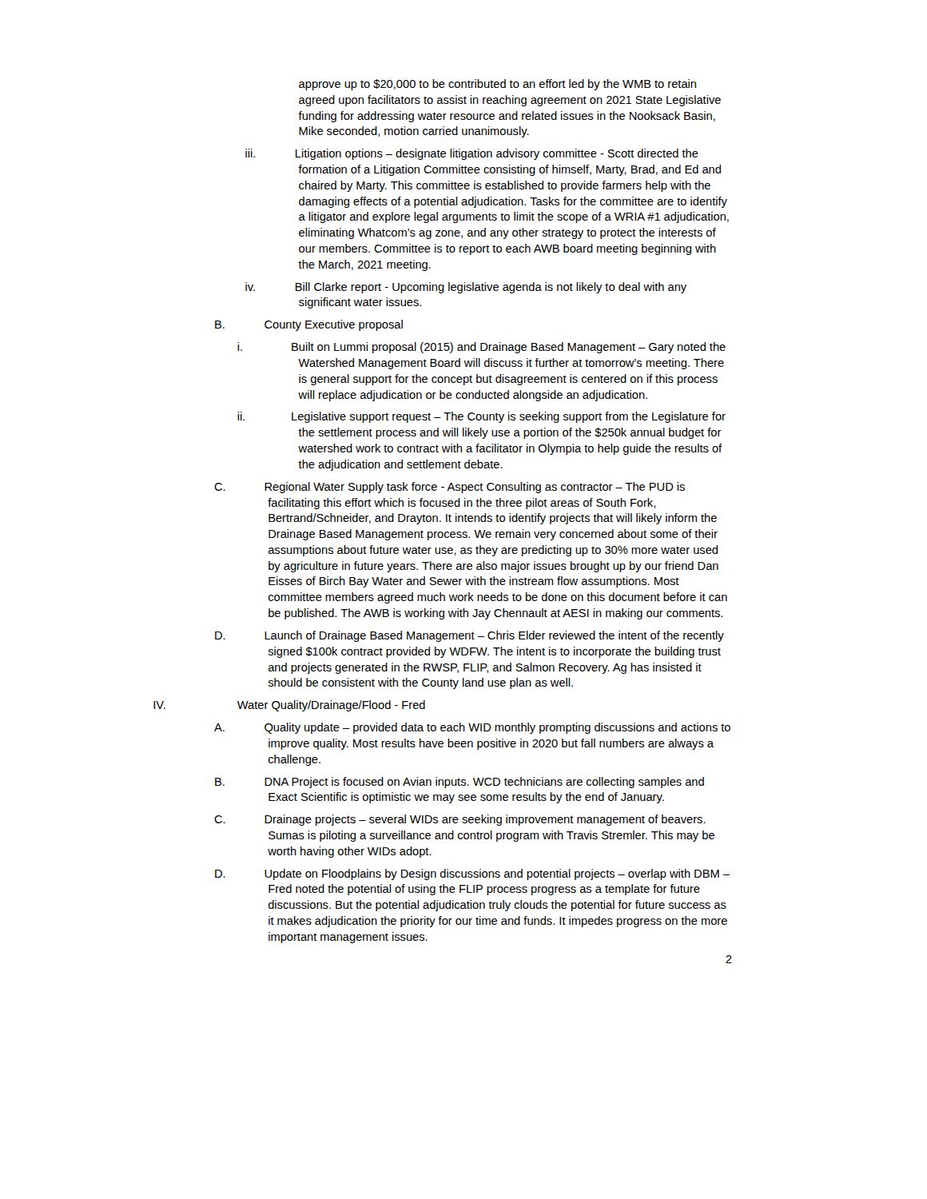approve up to $20,000 to be contributed to an effort led by the WMB to retain agreed upon facilitators to assist in reaching agreement on 2021 State Legislative funding for addressing water resource and related issues in the Nooksack Basin, Mike seconded, motion carried unanimously.
iii. Litigation options – designate litigation advisory committee - Scott directed the formation of a Litigation Committee consisting of himself, Marty, Brad, and Ed and chaired by Marty. This committee is established to provide farmers help with the damaging effects of a potential adjudication. Tasks for the committee are to identify a litigator and explore legal arguments to limit the scope of a WRIA #1 adjudication, eliminating Whatcom’s ag zone, and any other strategy to protect the interests of our members. Committee is to report to each AWB board meeting beginning with the March, 2021 meeting.
iv. Bill Clarke report - Upcoming legislative agenda is not likely to deal with any significant water issues.
B. County Executive proposal
i. Built on Lummi proposal (2015) and Drainage Based Management – Gary noted the Watershed Management Board will discuss it further at tomorrow’s meeting. There is general support for the concept but disagreement is centered on if this process will replace adjudication or be conducted alongside an adjudication.
ii. Legislative support request – The County is seeking support from the Legislature for the settlement process and will likely use a portion of the $250k annual budget for watershed work to contract with a facilitator in Olympia to help guide the results of the adjudication and settlement debate.
C. Regional Water Supply task force - Aspect Consulting as contractor – The PUD is facilitating this effort which is focused in the three pilot areas of South Fork, Bertrand/Schneider, and Drayton. It intends to identify projects that will likely inform the Drainage Based Management process. We remain very concerned about some of their assumptions about future water use, as they are predicting up to 30% more water used by agriculture in future years. There are also major issues brought up by our friend Dan Eisses of Birch Bay Water and Sewer with the instream flow assumptions. Most committee members agreed much work needs to be done on this document before it can be published. The AWB is working with Jay Chennault at AESI in making our comments.
D. Launch of Drainage Based Management – Chris Elder reviewed the intent of the recently signed $100k contract provided by WDFW. The intent is to incorporate the building trust and projects generated in the RWSP, FLIP, and Salmon Recovery. Ag has insisted it should be consistent with the County land use plan as well.
IV. Water Quality/Drainage/Flood - Fred
A. Quality update – provided data to each WID monthly prompting discussions and actions to improve quality. Most results have been positive in 2020 but fall numbers are always a challenge.
B. DNA Project is focused on Avian inputs. WCD technicians are collecting samples and Exact Scientific is optimistic we may see some results by the end of January.
C. Drainage projects – several WIDs are seeking improvement management of beavers. Sumas is piloting a surveillance and control program with Travis Stremler. This may be worth having other WIDs adopt.
D. Update on Floodplains by Design discussions and potential projects – overlap with DBM – Fred noted the potential of using the FLIP process progress as a template for future discussions. But the potential adjudication truly clouds the potential for future success as it makes adjudication the priority for our time and funds. It impedes progress on the more important management issues.
2